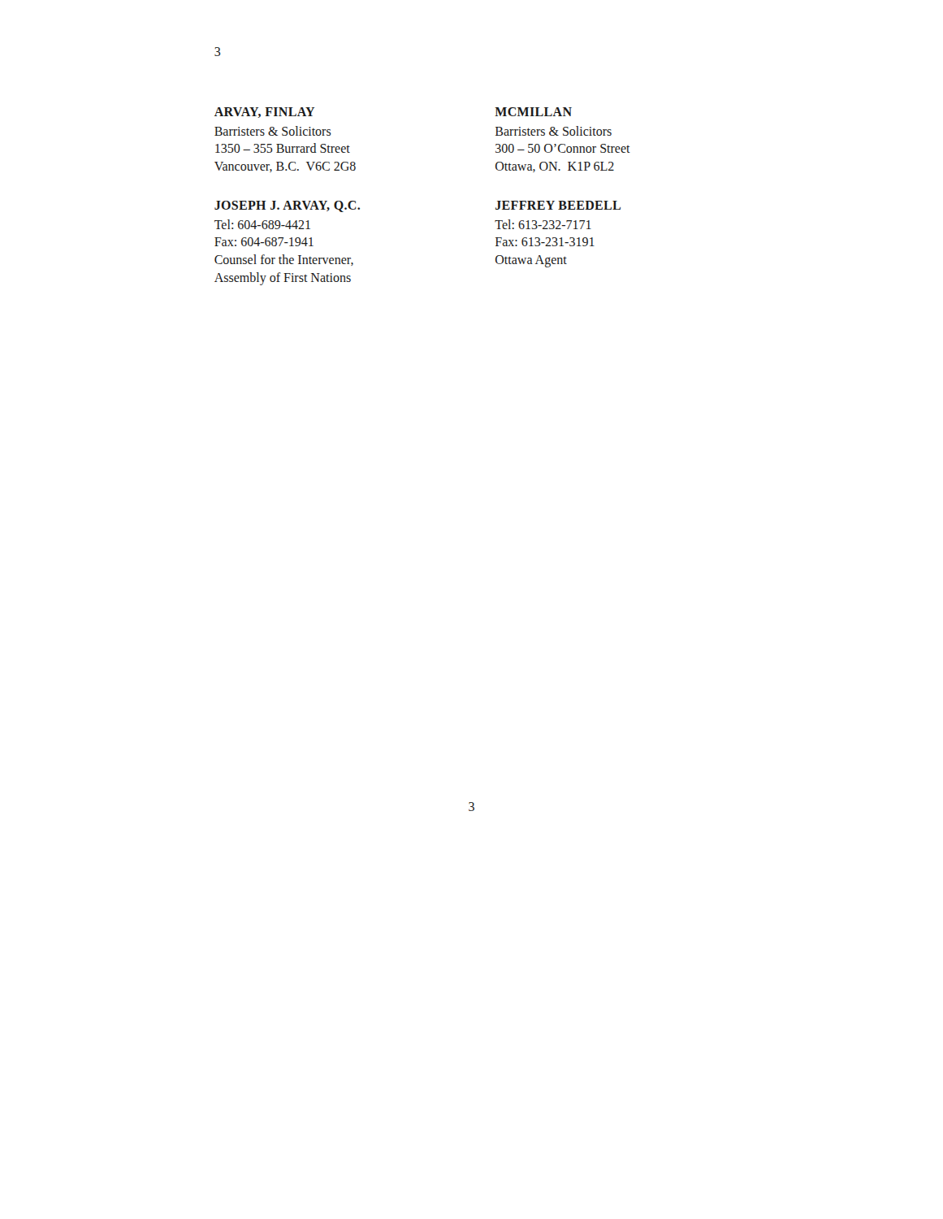3
ARVAY, FINLAY
Barristers & Solicitors
1350 – 355 Burrard Street
Vancouver, B.C. V6C 2G8
JOSEPH J. ARVAY, Q.C.
Tel: 604-689-4421
Fax: 604-687-1941
Counsel for the Intervener,
Assembly of First Nations
MCMILLAN
Barristers & Solicitors
300 – 50 O’Connor Street
Ottawa, ON. K1P 6L2
JEFFREY BEEDELL
Tel: 613-232-7171
Fax: 613-231-3191
Ottawa Agent
3